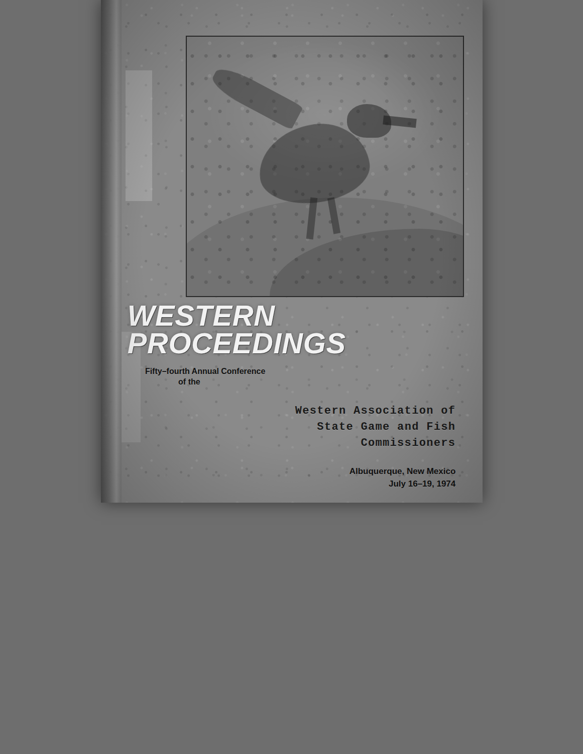WESTERNPROCEEDINGS
Fifty–fourth Annual Conference of the
Western Association of State Game and Fish Commissioners
Albuquerque, New Mexico July 16–19, 1974